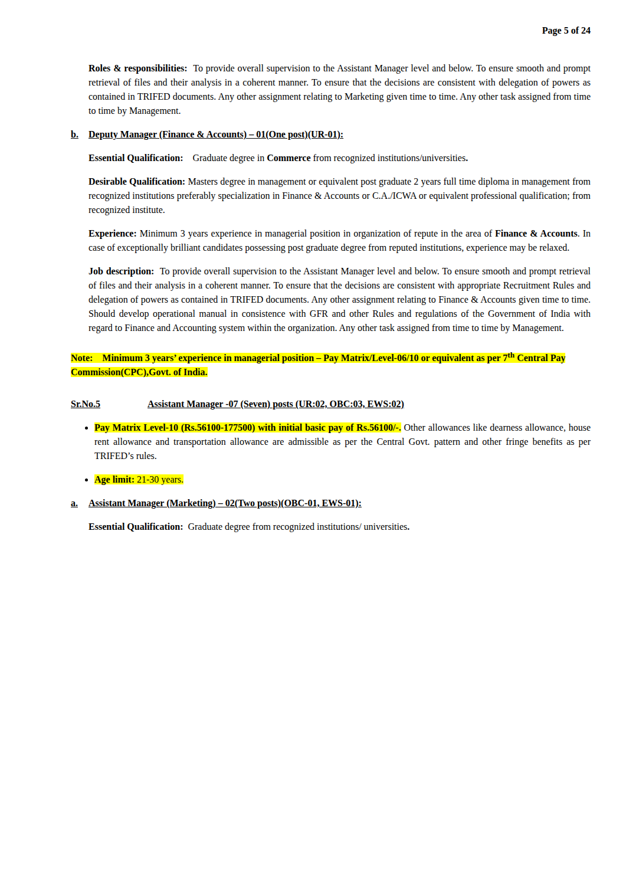Page 5 of 24
Roles & responsibilities: To provide overall supervision to the Assistant Manager level and below. To ensure smooth and prompt retrieval of files and their analysis in a coherent manner. To ensure that the decisions are consistent with delegation of powers as contained in TRIFED documents. Any other assignment relating to Marketing given time to time. Any other task assigned from time to time by Management.
b. Deputy Manager (Finance & Accounts) – 01(One post)(UR-01):
Essential Qualification: Graduate degree in Commerce from recognized institutions/universities.
Desirable Qualification: Masters degree in management or equivalent post graduate 2 years full time diploma in management from recognized institutions preferably specialization in Finance & Accounts or C.A./ICWA or equivalent professional qualification; from recognized institute.
Experience: Minimum 3 years experience in managerial position in organization of repute in the area of Finance & Accounts. In case of exceptionally brilliant candidates possessing post graduate degree from reputed institutions, experience may be relaxed.
Job description: To provide overall supervision to the Assistant Manager level and below. To ensure smooth and prompt retrieval of files and their analysis in a coherent manner. To ensure that the decisions are consistent with appropriate Recruitment Rules and delegation of powers as contained in TRIFED documents. Any other assignment relating to Finance & Accounts given time to time. Should develop operational manual in consistence with GFR and other Rules and regulations of the Government of India with regard to Finance and Accounting system within the organization. Any other task assigned from time to time by Management.
Note: Minimum 3 years’ experience in managerial position – Pay Matrix/Level-06/10 or equivalent as per 7th Central Pay Commission(CPC),Govt. of India.
| Sr.No.5 | Assistant Manager -07 (Seven) posts (UR:02, OBC:03, EWS:02) |
Pay Matrix Level-10 (Rs.56100-177500) with initial basic pay of Rs.56100/-. Other allowances like dearness allowance, house rent allowance and transportation allowance are admissible as per the Central Govt. pattern and other fringe benefits as per TRIFED’s rules.
Age limit: 21-30 years.
a. Assistant Manager (Marketing) – 02(Two posts)(OBC-01, EWS-01):
Essential Qualification: Graduate degree from recognized institutions/ universities.